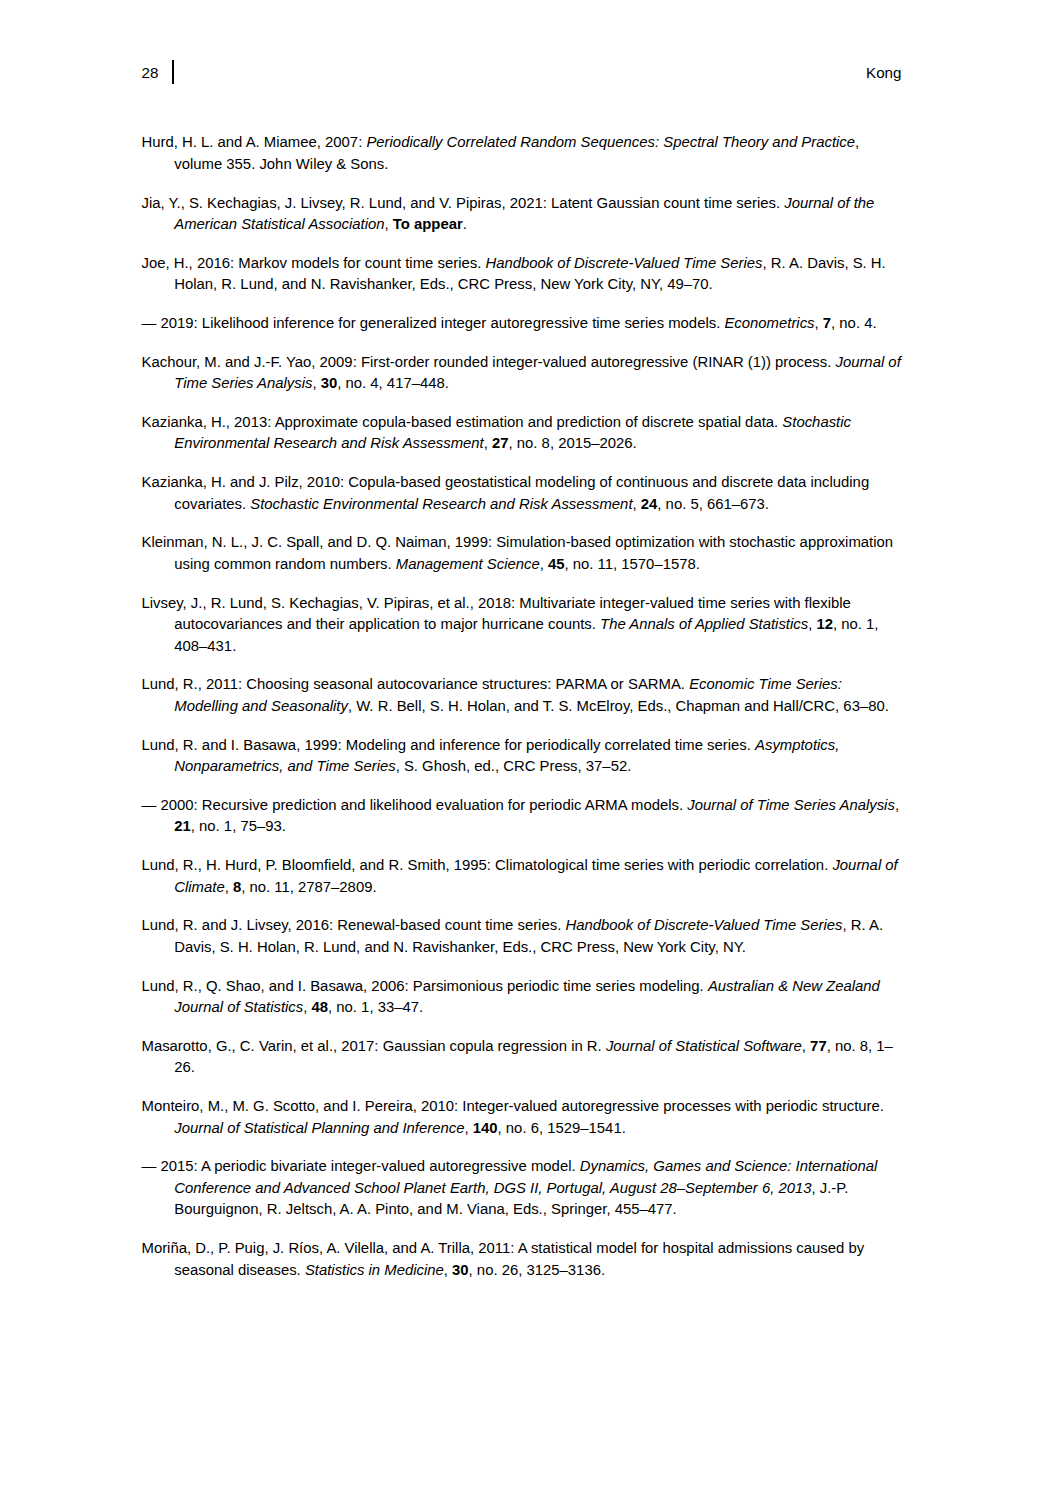28 Kong
Hurd, H. L. and A. Miamee, 2007: Periodically Correlated Random Sequences: Spectral Theory and Practice, volume 355. John Wiley & Sons.
Jia, Y., S. Kechagias, J. Livsey, R. Lund, and V. Pipiras, 2021: Latent Gaussian count time series. Journal of the American Statistical Association, To appear.
Joe, H., 2016: Markov models for count time series. Handbook of Discrete-Valued Time Series, R. A. Davis, S. H. Holan, R. Lund, and N. Ravishanker, Eds., CRC Press, New York City, NY, 49–70.
— 2019: Likelihood inference for generalized integer autoregressive time series models. Econometrics, 7, no. 4.
Kachour, M. and J.-F. Yao, 2009: First-order rounded integer-valued autoregressive (RINAR (1)) process. Journal of Time Series Analysis, 30, no. 4, 417–448.
Kazianka, H., 2013: Approximate copula-based estimation and prediction of discrete spatial data. Stochastic Environmental Research and Risk Assessment, 27, no. 8, 2015–2026.
Kazianka, H. and J. Pilz, 2010: Copula-based geostatistical modeling of continuous and discrete data including covariates. Stochastic Environmental Research and Risk Assessment, 24, no. 5, 661–673.
Kleinman, N. L., J. C. Spall, and D. Q. Naiman, 1999: Simulation-based optimization with stochastic approximation using common random numbers. Management Science, 45, no. 11, 1570–1578.
Livsey, J., R. Lund, S. Kechagias, V. Pipiras, et al., 2018: Multivariate integer-valued time series with flexible autocovariances and their application to major hurricane counts. The Annals of Applied Statistics, 12, no. 1, 408–431.
Lund, R., 2011: Choosing seasonal autocovariance structures: PARMA or SARMA. Economic Time Series: Modelling and Seasonality, W. R. Bell, S. H. Holan, and T. S. McElroy, Eds., Chapman and Hall/CRC, 63–80.
Lund, R. and I. Basawa, 1999: Modeling and inference for periodically correlated time series. Asymptotics, Nonparametrics, and Time Series, S. Ghosh, ed., CRC Press, 37–52.
— 2000: Recursive prediction and likelihood evaluation for periodic ARMA models. Journal of Time Series Analysis, 21, no. 1, 75–93.
Lund, R., H. Hurd, P. Bloomfield, and R. Smith, 1995: Climatological time series with periodic correlation. Journal of Climate, 8, no. 11, 2787–2809.
Lund, R. and J. Livsey, 2016: Renewal-based count time series. Handbook of Discrete-Valued Time Series, R. A. Davis, S. H. Holan, R. Lund, and N. Ravishanker, Eds., CRC Press, New York City, NY.
Lund, R., Q. Shao, and I. Basawa, 2006: Parsimonious periodic time series modeling. Australian & New Zealand Journal of Statistics, 48, no. 1, 33–47.
Masarotto, G., C. Varin, et al., 2017: Gaussian copula regression in R. Journal of Statistical Software, 77, no. 8, 1–26.
Monteiro, M., M. G. Scotto, and I. Pereira, 2010: Integer-valued autoregressive processes with periodic structure. Journal of Statistical Planning and Inference, 140, no. 6, 1529–1541.
— 2015: A periodic bivariate integer-valued autoregressive model. Dynamics, Games and Science: International Conference and Advanced School Planet Earth, DGS II, Portugal, August 28–September 6, 2013, J.-P. Bourguignon, R. Jeltsch, A. A. Pinto, and M. Viana, Eds., Springer, 455–477.
Moriña, D., P. Puig, J. Ríos, A. Vilella, and A. Trilla, 2011: A statistical model for hospital admissions caused by seasonal diseases. Statistics in Medicine, 30, no. 26, 3125–3136.